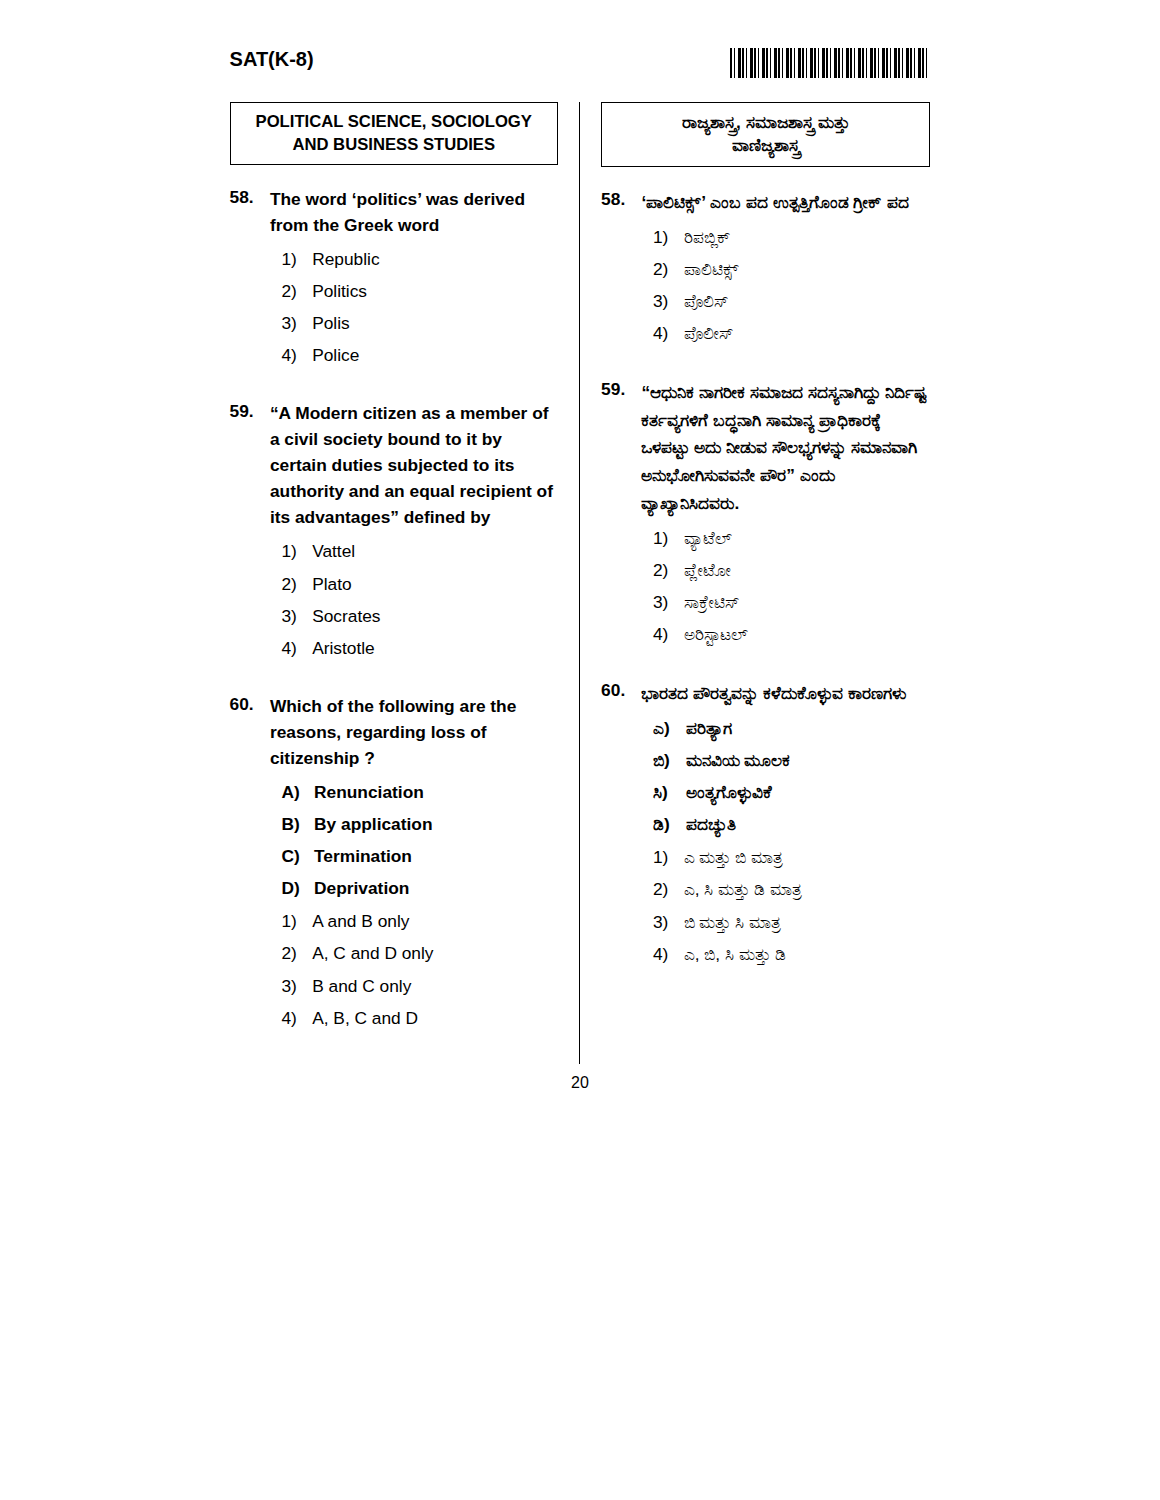SAT(K-8)
POLITICAL SCIENCE, SOCIOLOGY
AND BUSINESS STUDIES
58.
The word ‘politics’ was derived from the Greek word
1) Republic
2) Politics
3) Polis
4) Police
59.
“A Modern citizen as a member of a civil society bound to it by certain duties subjected to its authority and an equal recipient of its advantages” defined by
1) Vattel
2) Plato
3) Socrates
4) Aristotle
60.
Which of the following are the reasons, regarding loss of citizenship ?
A) Renunciation
B) By application
C) Termination
D) Deprivation
1) A and B only
2) A, C and D only
3) B and C only
4) A, B, C and D
ರಾಜ್ಯಶಾಸ್ತ್ರ, ಸಮಾಜಶಾಸ್ತ್ರ ಮತ್ತು
ವಾಣಿಜ್ಯಶಾಸ್ತ್ರ
58.
‘ಪಾಲಿಟಿಕ್ಸ್’ ಎಂಬ ಪದ ಉತ್ಪತ್ತಿಗೊಂಡ ಗ್ರೀಕ್ ಪದ
1) ರಿಪಬ್ಲಿಕ್
2) ಪಾಲಿಟಿಕ್ಸ್
3) ಪೊಲಿಸ್
4) ಪೊಲೀಸ್
59.
“ಆಧುನಿಕ ನಾಗರೀಕ ಸಮಾಜದ ಸದಸ್ಯನಾಗಿದ್ದು ನಿರ್ದಿಷ್ಟ ಕರ್ತವ್ಯಗಳಿಗೆ ಬದ್ಧನಾಗಿ ಸಾಮಾನ್ಯ ಪ್ರಾಧಿಕಾರಕ್ಕೆ ಒಳಪಟ್ಟು ಅದು ನೀಡುವ ಸೌಲಭ್ಯಗಳನ್ನು ಸಮಾನವಾಗಿ ಅನುಭೋಗಿಸುವವನೇ ಪೌರ” ಎಂದು ವ್ಯಾಖ್ಯಾನಿಸಿದವರು.
1) ವ್ಯಾಟೆಲ್
2) ಪ್ಲೇಟೋ
3) ಸಾಕ್ರೇಟಿಸ್
4) ಅರಿಸ್ಟಾಟಲ್
60.
ಭಾರತದ ಪೌರತ್ವವನ್ನು ಕಳೆದುಕೊಳ್ಳುವ ಕಾರಣಗಳು
ಎ) ಪರಿತ್ಯಾಗ
ಬಿ) ಮನವಿಯ ಮೂಲಕ
ಸಿ) ಅಂತ್ಯಗೊಳ್ಳುವಿಕೆ
ಡಿ) ಪದಚ್ಯುತಿ
1) ಎ ಮತ್ತು ಬಿ ಮಾತ್ರ
2) ಎ, ಸಿ ಮತ್ತು ಡಿ ಮಾತ್ರ
3) ಬಿ ಮತ್ತು ಸಿ ಮಾತ್ರ
4) ಎ, ಬಿ, ಸಿ ಮತ್ತು ಡಿ
20